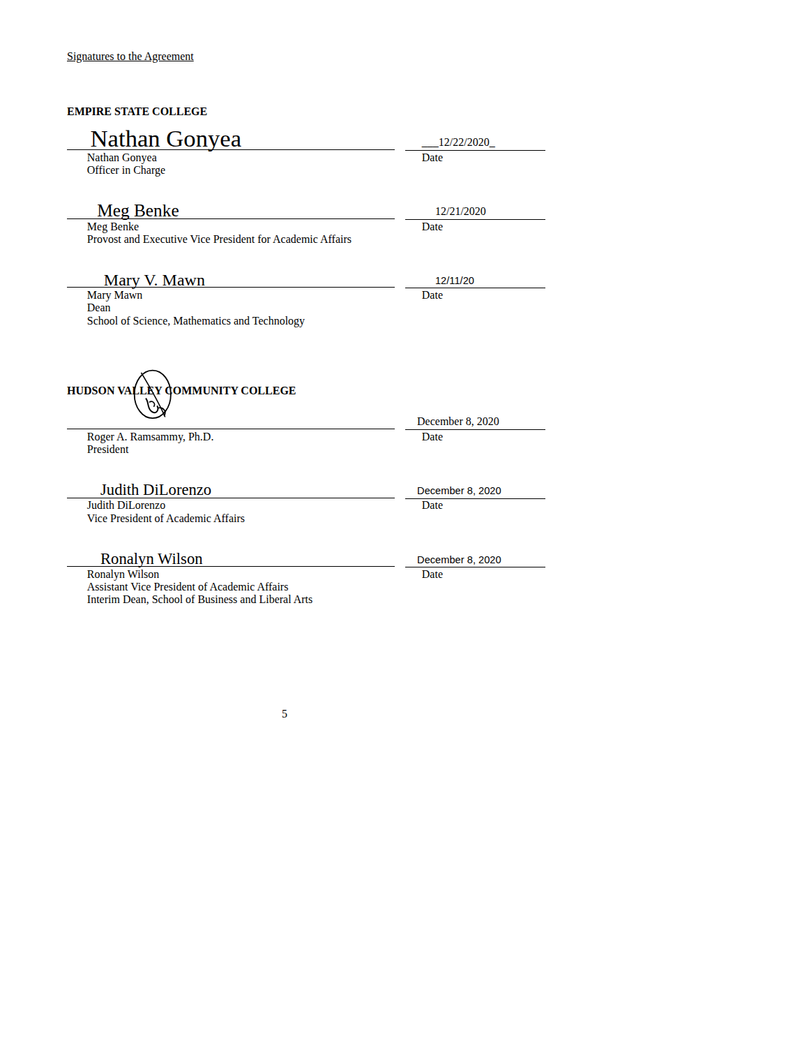Signatures to the Agreement
EMPIRE STATE COLLEGE
Nathan Gonyea
___12/22/2020_
Nathan Gonyea
Officer in Charge
Date
Meg Benke
12/21/2020
Meg Benke
Provost and Executive Vice President for Academic Affairs
Date
Mary V. Mawn
12/11/20
Mary Mawn
Dean
School of Science, Mathematics and Technology
Date
HUDSON VALLEY COMMUNITY COLLEGE
December 8, 2020
Roger A. Ramsammy, Ph.D.
President
Date
Judith DiLorenzo
December 8, 2020
Judith DiLorenzo
Vice President of Academic Affairs
Date
Ronalyn Wilson
December 8, 2020
Ronalyn Wilson
Assistant Vice President of Academic Affairs
Interim Dean, School of Business and Liberal Arts
Date
5